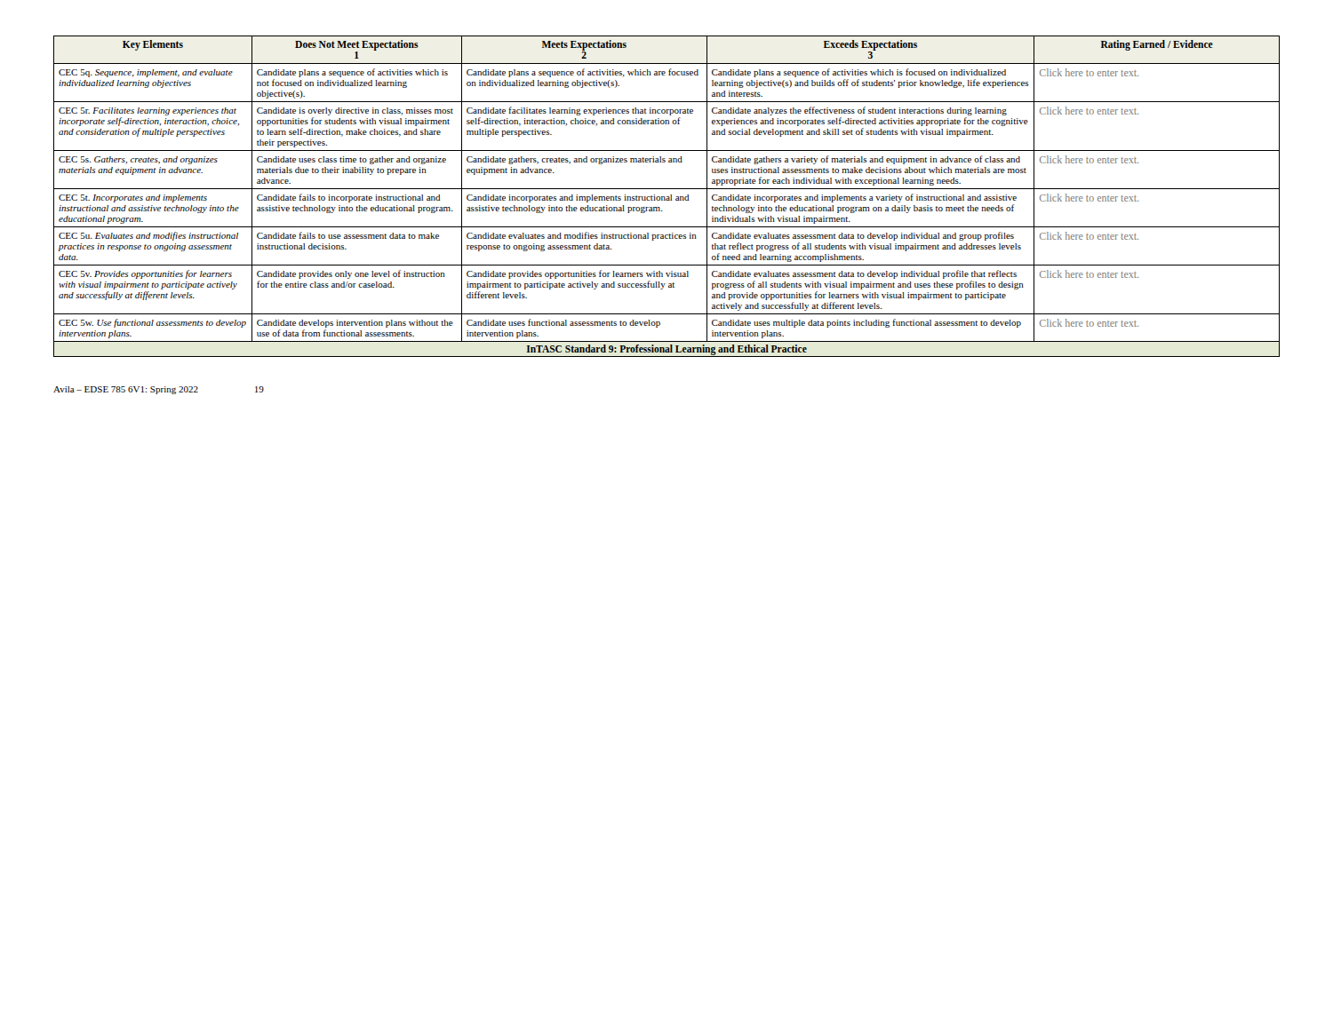| Key Elements | Does Not Meet Expectations 1 | Meets Expectations 2 | Exceeds Expectations 3 | Rating Earned / Evidence |
| --- | --- | --- | --- | --- |
| CEC 5q. Sequence, implement, and evaluate individualized learning objectives | Candidate plans a sequence of activities which is not focused on individualized learning objective(s). | Candidate plans a sequence of activities, which are focused on individualized learning objective(s). | Candidate plans a sequence of activities which is focused on individualized learning objective(s) and builds off of students' prior knowledge, life experiences and interests. | Click here to enter text. |
| CEC 5r. Facilitates learning experiences that incorporate self-direction, interaction, choice, and consideration of multiple perspectives | Candidate is overly directive in class, misses most opportunities for students with visual impairment to learn self-direction, make choices, and share their perspectives. | Candidate facilitates learning experiences that incorporate self-direction, interaction, choice, and consideration of multiple perspectives. | Candidate analyzes the effectiveness of student interactions during learning experiences and incorporates self-directed activities appropriate for the cognitive and social development and skill set of students with visual impairment. | Click here to enter text. |
| CEC 5s. Gathers, creates, and organizes materials and equipment in advance. | Candidate uses class time to gather and organize materials due to their inability to prepare in advance. | Candidate gathers, creates, and organizes materials and equipment in advance. | Candidate gathers a variety of materials and equipment in advance of class and uses instructional assessments to make decisions about which materials are most appropriate for each individual with exceptional learning needs. | Click here to enter text. |
| CEC 5t. Incorporates and implements instructional and assistive technology into the educational program. | Candidate fails to incorporate instructional and assistive technology into the educational program. | Candidate incorporates and implements instructional and assistive technology into the educational program. | Candidate incorporates and implements a variety of instructional and assistive technology into the educational program on a daily basis to meet the needs of individuals with visual impairment. | Click here to enter text. |
| CEC 5u. Evaluates and modifies instructional practices in response to ongoing assessment data. | Candidate fails to use assessment data to make instructional decisions. | Candidate evaluates and modifies instructional practices in response to ongoing assessment data. | Candidate evaluates assessment data to develop individual and group profiles that reflect progress of all students with visual impairment and addresses levels of need and learning accomplishments. | Click here to enter text. |
| CEC 5v. Provides opportunities for learners with visual impairment to participate actively and successfully at different levels. | Candidate provides only one level of instruction for the entire class and/or caseload. | Candidate provides opportunities for learners with visual impairment to participate actively and successfully at different levels. | Candidate evaluates assessment data to develop individual profile that reflects progress of all students with visual impairment and uses these profiles to design and provide opportunities for learners with visual impairment to participate actively and successfully at different levels. | Click here to enter text. |
| CEC 5w. Use functional assessments to develop intervention plans. | Candidate develops intervention plans without the use of data from functional assessments. | Candidate uses functional assessments to develop intervention plans. | Candidate uses multiple data points including functional assessment to develop intervention plans. | Click here to enter text. |
| InTASC Standard 9: Professional Learning and Ethical Practice |
Avila – EDSE 785 6V1: Spring 2022 19